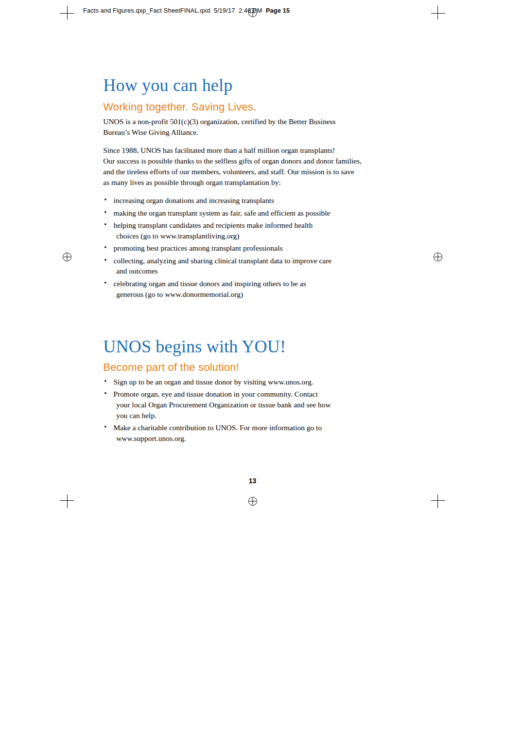Facts and Figures.qxp_Fact SheetFINAL.qxd 5/19/17 2:46 PM Page 15
How you can help
Working together. Saving Lives.
UNOS is a non-profit 501(c)(3) organization, certified by the Better Business
Bureau’s Wise Giving Alliance.
Since 1988, UNOS has facilitated more than a half million organ transplants!
Our success is possible thanks to the selfless gifts of organ donors and donor families,
and the tireless efforts of our members, volunteers, and staff. Our mission is to save
as many lives as possible through organ transplantation by:
increasing organ donations and increasing transplants
making the organ transplant system as fair, safe and efficient as possible
helping transplant candidates and recipients make informed healthchoices (go to www.transplantliving.org)
promoting best practices among transplant professionals
collecting, analyzing and sharing clinical transplant data to improve careand outcomes
celebrating organ and tissue donors and inspiring others to be asgenerous (go to www.donormemorial.org)
UNOS begins with YOU!
Become part of the solution!
Sign up to be an organ and tissue donor by visiting www.unos.org.
Promote organ, eye and tissue donation in your community. Contactyour local Organ Procurement Organization or tissue bank and see how you can help.
Make a charitable contribution to UNOS. For more information go towww.support.unos.org.
13